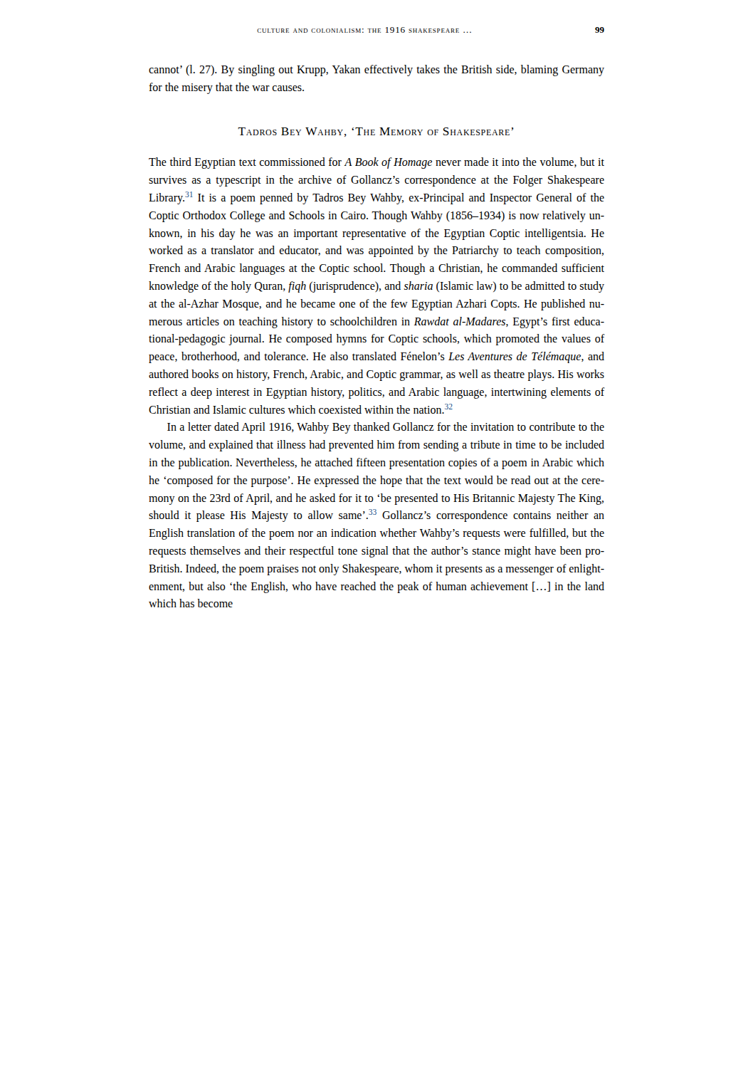culture and colonialism: the 1916 shakespeare … 99
cannot’ (l. 27). By singling out Krupp, Yakan effectively takes the British side, blaming Germany for the misery that the war causes.
Tadros Bey Wahby, ‘The Memory of Shakespeare’
The third Egyptian text commissioned for A Book of Homage never made it into the volume, but it survives as a typescript in the archive of Gollancz’s correspondence at the Folger Shakespeare Library.31 It is a poem penned by Tadros Bey Wahby, ex-Principal and Inspector General of the Coptic Orthodox College and Schools in Cairo. Though Wahby (1856–1934) is now relatively unknown, in his day he was an important representative of the Egyptian Coptic intelligentsia. He worked as a translator and educator, and was appointed by the Patriarchy to teach composition, French and Arabic languages at the Coptic school. Though a Christian, he commanded sufficient knowledge of the holy Quran, fiqh (jurisprudence), and sharia (Islamic law) to be admitted to study at the al-Azhar Mosque, and he became one of the few Egyptian Azhari Copts. He published numerous articles on teaching history to schoolchildren in Rawdat al-Madares, Egypt’s first educational-pedagogic journal. He composed hymns for Coptic schools, which promoted the values of peace, brotherhood, and tolerance. He also translated Fénelon’s Les Aventures de Télémaque, and authored books on history, French, Arabic, and Coptic grammar, as well as theatre plays. His works reflect a deep interest in Egyptian history, politics, and Arabic language, intertwining elements of Christian and Islamic cultures which coexisted within the nation.32
In a letter dated April 1916, Wahby Bey thanked Gollancz for the invitation to contribute to the volume, and explained that illness had prevented him from sending a tribute in time to be included in the publication. Nevertheless, he attached fifteen presentation copies of a poem in Arabic which he ‘composed for the purpose’. He expressed the hope that the text would be read out at the ceremony on the 23rd of April, and he asked for it to ‘be presented to His Britannic Majesty The King, should it please His Majesty to allow same’.33 Gollancz’s correspondence contains neither an English translation of the poem nor an indication whether Wahby’s requests were fulfilled, but the requests themselves and their respectful tone signal that the author’s stance might have been pro-British. Indeed, the poem praises not only Shakespeare, whom it presents as a messenger of enlightenment, but also ‘the English, who have reached the peak of human achievement […] in the land which has become